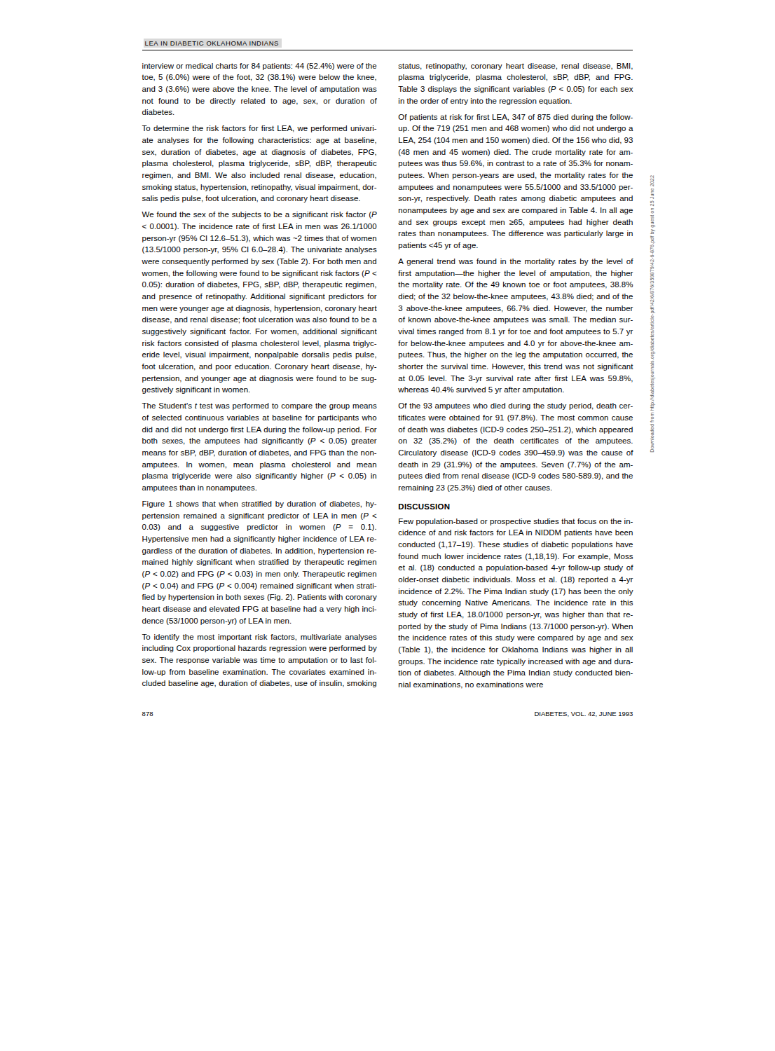LEA IN DIABETIC OKLAHOMA INDIANS
Downloaded from http://diabetesjournals.org/diabetes/article-pdf/42/6/876/359879/42-6-876.pdf by guest on 25 June 2022
interview or medical charts for 84 patients: 44 (52.4%) were of the toe, 5 (6.0%) were of the foot, 32 (38.1%) were below the knee, and 3 (3.6%) were above the knee. The level of amputation was not found to be directly related to age, sex, or duration of diabetes.
To determine the risk factors for first LEA, we performed univariate analyses for the following characteristics: age at baseline, sex, duration of diabetes, age at diagnosis of diabetes, FPG, plasma cholesterol, plasma triglyceride, sBP, dBP, therapeutic regimen, and BMI. We also included renal disease, education, smoking status, hypertension, retinopathy, visual impairment, dorsalis pedis pulse, foot ulceration, and coronary heart disease.
We found the sex of the subjects to be a significant risk factor (P < 0.0001). The incidence rate of first LEA in men was 26.1/1000 person-yr (95% CI 12.6–51.3), which was ~2 times that of women (13.5/1000 person-yr, 95% CI 6.0–28.4). The univariate analyses were consequently performed by sex (Table 2). For both men and women, the following were found to be significant risk factors (P < 0.05): duration of diabetes, FPG, sBP, dBP, therapeutic regimen, and presence of retinopathy. Additional significant predictors for men were younger age at diagnosis, hypertension, coronary heart disease, and renal disease; foot ulceration was also found to be a suggestively significant factor. For women, additional significant risk factors consisted of plasma cholesterol level, plasma triglyceride level, visual impairment, nonpalpable dorsalis pedis pulse, foot ulceration, and poor education. Coronary heart disease, hypertension, and younger age at diagnosis were found to be suggestively significant in women.
The Student's t test was performed to compare the group means of selected continuous variables at baseline for participants who did and did not undergo first LEA during the follow-up period. For both sexes, the amputees had significantly (P < 0.05) greater means for sBP, dBP, duration of diabetes, and FPG than the nonamputees. In women, mean plasma cholesterol and mean plasma triglyceride were also significantly higher (P < 0.05) in amputees than in nonamputees.
Figure 1 shows that when stratified by duration of diabetes, hypertension remained a significant predictor of LEA in men (P < 0.03) and a suggestive predictor in women (P = 0.1). Hypertensive men had a significantly higher incidence of LEA regardless of the duration of diabetes. In addition, hypertension remained highly significant when stratified by therapeutic regimen (P < 0.02) and FPG (P < 0.03) in men only. Therapeutic regimen (P < 0.04) and FPG (P < 0.004) remained significant when stratified by hypertension in both sexes (Fig. 2). Patients with coronary heart disease and elevated FPG at baseline had a very high incidence (53/1000 person-yr) of LEA in men.
To identify the most important risk factors, multivariate analyses including Cox proportional hazards regression were performed by sex. The response variable was time to amputation or to last follow-up from baseline examination. The covariates examined included baseline age, duration of diabetes, use of insulin, smoking status, retinopathy, coronary heart disease, renal disease, BMI, plasma triglyceride, plasma cholesterol, sBP, dBP, and FPG. Table 3 displays the significant variables (P < 0.05) for each sex in the order of entry into the regression equation.
Of patients at risk for first LEA, 347 of 875 died during the follow-up. Of the 719 (251 men and 468 women) who did not undergo a LEA, 254 (104 men and 150 women) died. Of the 156 who did, 93 (48 men and 45 women) died. The crude mortality rate for amputees was thus 59.6%, in contrast to a rate of 35.3% for nonamputees. When person-years are used, the mortality rates for the amputees and nonamputees were 55.5/1000 and 33.5/1000 person-yr, respectively. Death rates among diabetic amputees and nonamputees by age and sex are compared in Table 4. In all age and sex groups except men ≥65, amputees had higher death rates than nonamputees. The difference was particularly large in patients <45 yr of age.
A general trend was found in the mortality rates by the level of first amputation—the higher the level of amputation, the higher the mortality rate. Of the 49 known toe or foot amputees, 38.8% died; of the 32 below-the-knee amputees, 43.8% died; and of the 3 above-the-knee amputees, 66.7% died. However, the number of known above-the-knee amputees was small. The median survival times ranged from 8.1 yr for toe and foot amputees to 5.7 yr for below-the-knee amputees and 4.0 yr for above-the-knee amputees. Thus, the higher on the leg the amputation occurred, the shorter the survival time. However, this trend was not significant at 0.05 level. The 3-yr survival rate after first LEA was 59.8%, whereas 40.4% survived 5 yr after amputation.
Of the 93 amputees who died during the study period, death certificates were obtained for 91 (97.8%). The most common cause of death was diabetes (ICD-9 codes 250–251.2), which appeared on 32 (35.2%) of the death certificates of the amputees. Circulatory disease (ICD-9 codes 390–459.9) was the cause of death in 29 (31.9%) of the amputees. Seven (7.7%) of the amputees died from renal disease (ICD-9 codes 580-589.9), and the remaining 23 (25.3%) died of other causes.
DISCUSSION
Few population-based or prospective studies that focus on the incidence of and risk factors for LEA in NIDDM patients have been conducted (1,17–19). These studies of diabetic populations have found much lower incidence rates (1,18,19). For example, Moss et al. (18) conducted a population-based 4-yr follow-up study of older-onset diabetic individuals. Moss et al. (18) reported a 4-yr incidence of 2.2%. The Pima Indian study (17) has been the only study concerning Native Americans. The incidence rate in this study of first LEA, 18.0/1000 person-yr, was higher than that reported by the study of Pima Indians (13.7/1000 person-yr). When the incidence rates of this study were compared by age and sex (Table 1), the incidence for Oklahoma Indians was higher in all groups. The incidence rate typically increased with age and duration of diabetes. Although the Pima Indian study conducted biennial examinations, no examinations were
878
DIABETES, VOL. 42, JUNE 1993